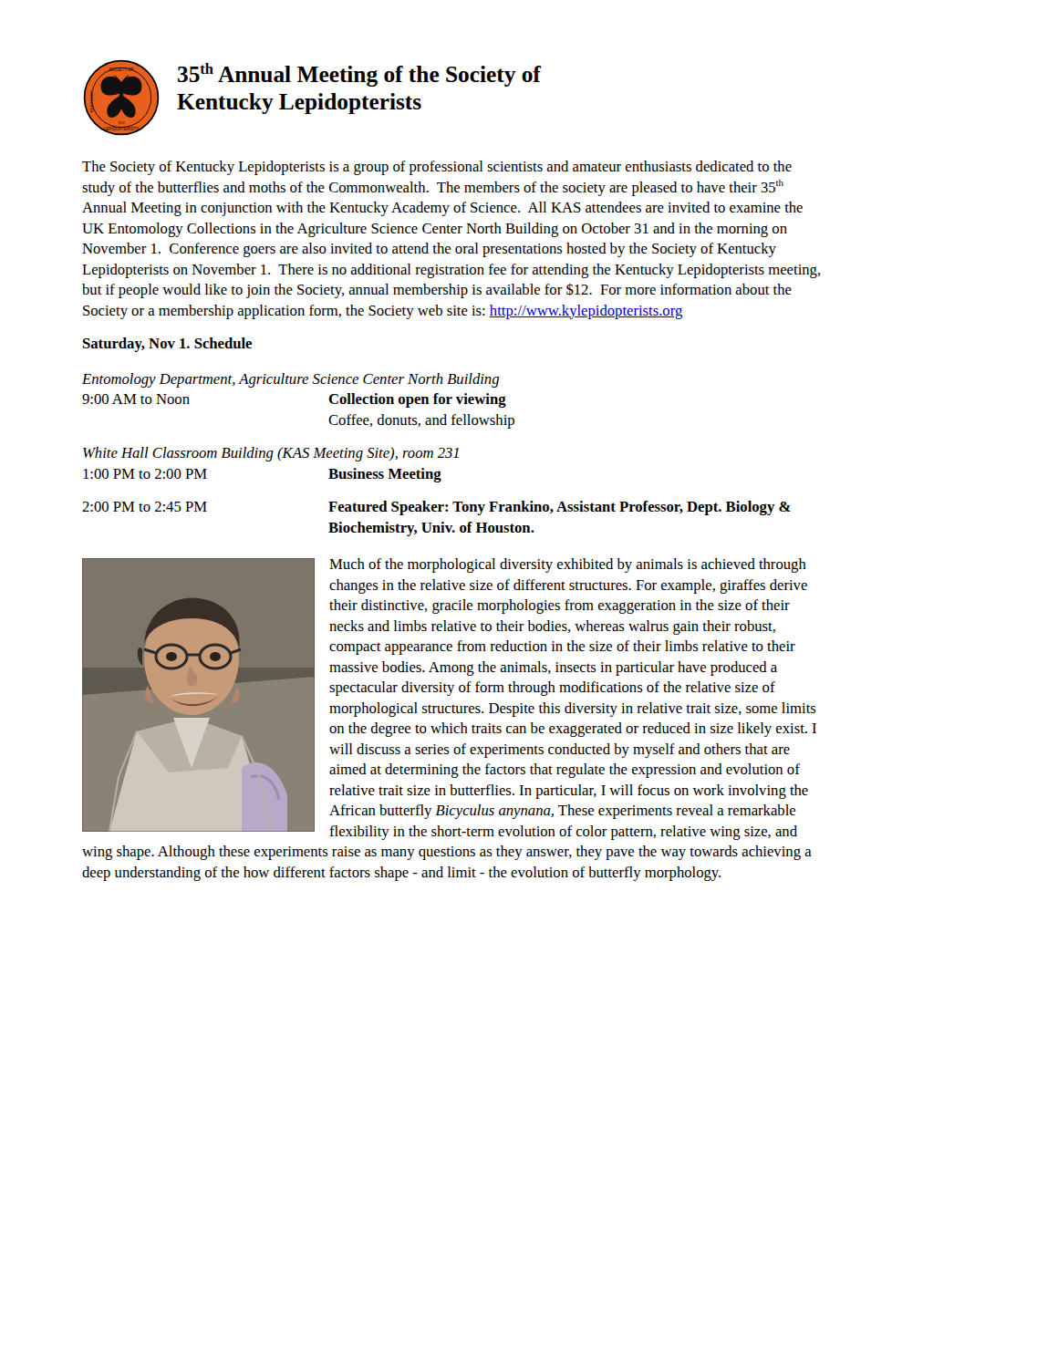SOCIETY OF LEPIDOPTERISTS KENTUCKY 1974
35th Annual Meeting of the Society of
Kentucky Lepidopterists
The Society of Kentucky Lepidopterists is a group of professional scientists and amateur enthusiasts dedicated to the study of the butterflies and moths of the Commonwealth. The members of the society are pleased to have their 35th Annual Meeting in conjunction with the Kentucky Academy of Science. All KAS attendees are invited to examine the UK Entomology Collections in the Agriculture Science Center North Building on October 31 and in the morning on November 1. Conference goers are also invited to attend the oral presentations hosted by the Society of Kentucky Lepidopterists on November 1. There is no additional registration fee for attending the Kentucky Lepidopterists meeting, but if people would like to join the Society, annual membership is available for $12. For more information about the Society or a membership application form, the Society web site is: http://www.kylepidopterists.org
Saturday, Nov 1. Schedule
Entomology Department, Agriculture Science Center North Building
9:00 AM to Noon
Collection open for viewing
Coffee, donuts, and fellowship
White Hall Classroom Building (KAS Meeting Site), room 231
1:00 PM to 2:00 PM
Business Meeting
2:00 PM to 2:45 PM
Featured Speaker: Tony Frankino, Assistant Professor, Dept. Biology & Biochemistry, Univ. of Houston.
Much of the morphological diversity exhibited by animals is achieved through changes in the relative size of different structures. For example, giraffes derive their distinctive, gracile morphologies from exaggeration in the size of their necks and limbs relative to their bodies, whereas walrus gain their robust, compact appearance from reduction in the size of their limbs relative to their massive bodies. Among the animals, insects in particular have produced a spectacular diversity of form through modifications of the relative size of morphological structures. Despite this diversity in relative trait size, some limits on the degree to which traits can be exaggerated or reduced in size likely exist. I will discuss a series of experiments conducted by myself and others that are aimed at determining the factors that regulate the expression and evolution of relative trait size in butterflies. In particular, I will focus on work involving the African butterfly Bicyculus anynana, These experiments reveal a remarkable flexibility in the short-term evolution of color pattern, relative wing size, and wing shape. Although these experiments raise as many questions as they answer, they pave the way towards achieving a deep understanding of the how different factors shape - and limit - the evolution of butterfly morphology.